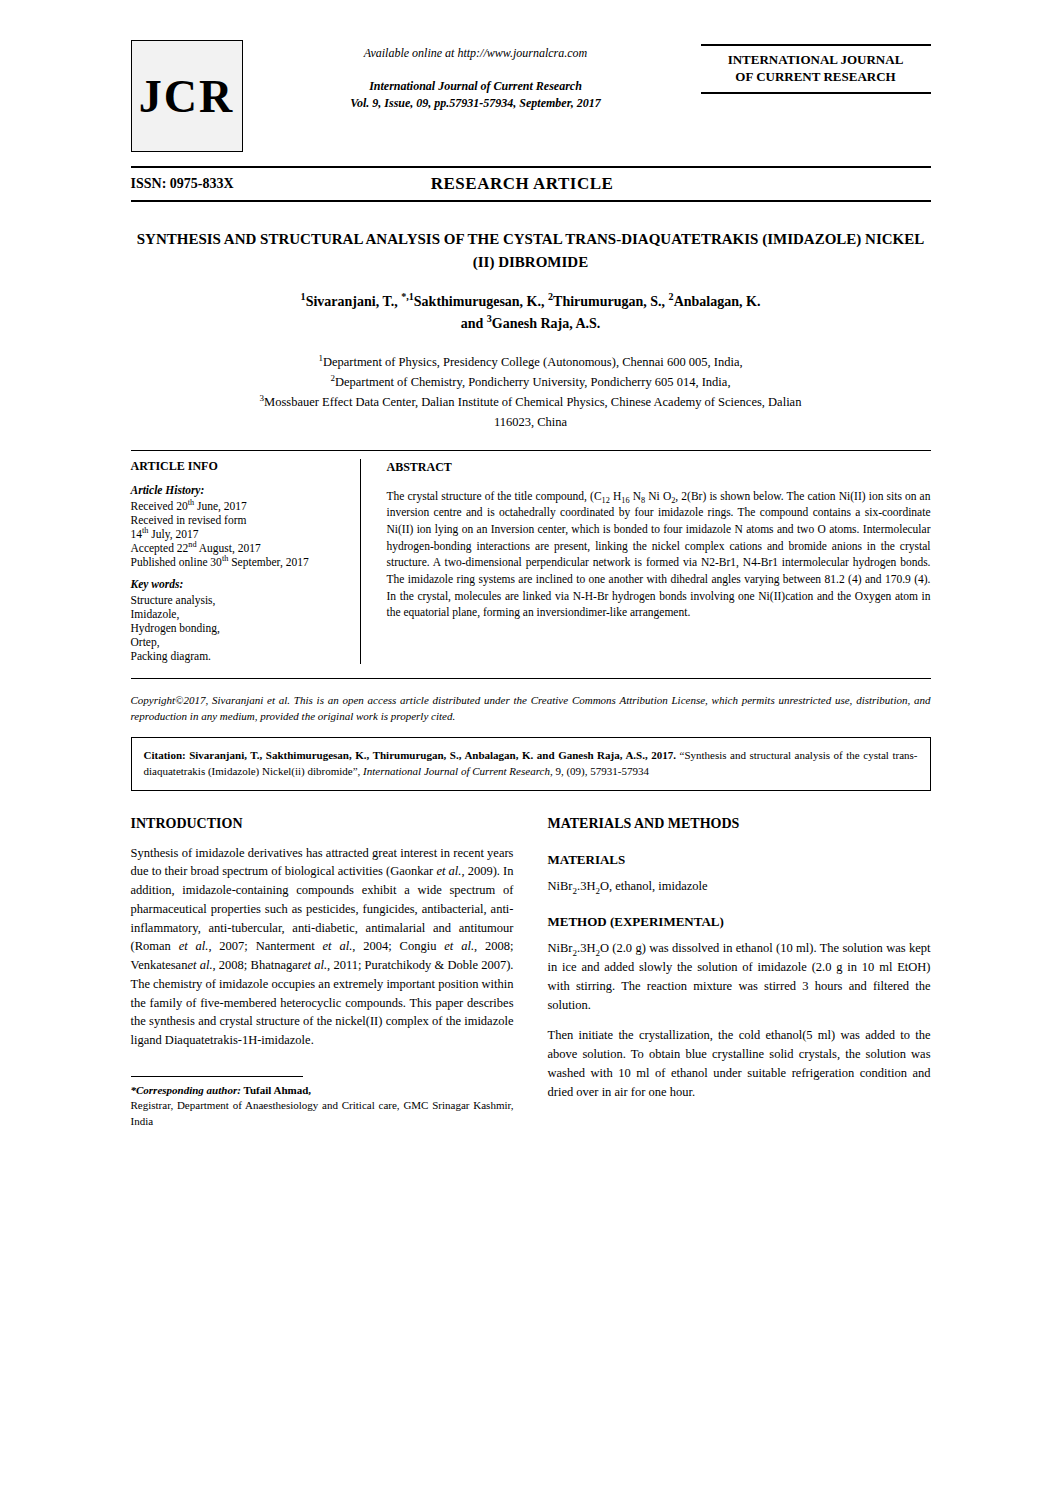JCR
Available online at http://www.journalcra.com
International Journal of Current Research
Vol. 9, Issue, 09, pp.57931-57934, September, 2017
INTERNATIONAL JOURNAL
OF CURRENT RESEARCH
ISSN: 0975-833X
RESEARCH ARTICLE
Synthesis and Structural Analysis of the Cystal Trans-Diaquatetrakis (Imidazole) Nickel (II) Dibromide
1Sivaranjani, T., *,1Sakthimurugesan, K., 2Thirumurugan, S., 2Anbalagan, K.
and 3Ganesh Raja, A.S.
1Department of Physics, Presidency College (Autonomous), Chennai 600 005, India,
2Department of Chemistry, Pondicherry University, Pondicherry 605 014, India,
3Mossbauer Effect Data Center, Dalian Institute of Chemical Physics, Chinese Academy of Sciences, Dalian
116023, China
ARTICLE INFO
Article History:
Received 20th June, 2017
Received in revised form
14th July, 2017
Accepted 22nd August, 2017
Published online 30th September, 2017
Key words:
Structure analysis,
Imidazole,
Hydrogen bonding,
Ortep,
Packing diagram.
ABSTRACT
The crystal structure of the title compound, (C12 H16 N8 Ni O2, 2(Br) is shown below. The cation Ni(II) ion sits on an inversion centre and is octahedrally coordinated by four imidazole rings. The compound contains a six-coordinate Ni(II) ion lying on an Inversion center, which is bonded to four imidazole N atoms and two O atoms. Intermolecular hydrogen-bonding interactions are present, linking the nickel complex cations and bromide anions in the crystal structure. A two-dimensional perpendicular network is formed via N2-Br1, N4-Br1 intermolecular hydrogen bonds. The imidazole ring systems are inclined to one another with dihedral angles varying between 81.2 (4) and 170.9 (4). In the crystal, molecules are linked via N-H-Br hydrogen bonds involving one Ni(II)cation and the Oxygen atom in the equatorial plane, forming an inversiondimer-like arrangement.
Copyright©2017, Sivaranjani et al. This is an open access article distributed under the Creative Commons Attribution License, which permits unrestricted use, distribution, and reproduction in any medium, provided the original work is properly cited.
Citation: Sivaranjani, T., Sakthimurugesan, K., Thirumurugan, S., Anbalagan, K. and Ganesh Raja, A.S., 2017. “Synthesis and structural analysis of the cystal trans-diaquatetrakis (Imidazole) Nickel(ii) dibromide”, International Journal of Current Research, 9, (09), 57931-57934
INTRODUCTION
Synthesis of imidazole derivatives has attracted great interest in recent years due to their broad spectrum of biological activities (Gaonkar et al., 2009). In addition, imidazole-containing compounds exhibit a wide spectrum of pharmaceutical properties such as pesticides, fungicides, antibacterial, anti-inflammatory, anti-tubercular, anti-diabetic, antimalarial and antitumour (Roman et al., 2007; Nanterment et al., 2004; Congiu et al., 2008; Venkatesanet al., 2008; Bhatnagaret al., 2011; Puratchikody & Doble 2007). The chemistry of imidazole occupies an extremely important position within the family of five-membered heterocyclic compounds. This paper describes the synthesis and crystal structure of the nickel(II) complex of the imidazole ligand Diaquatetrakis-1H-imidazole.
*Corresponding author: Tufail Ahmad,
Registrar, Department of Anaesthesiology and Critical care, GMC Srinagar Kashmir, India
MATERIALS AND METHODS
MATERIALS
NiBr2.3H2O, ethanol, imidazole
METHOD (EXPERIMENTAL)
NiBr2.3H2O (2.0 g) was dissolved in ethanol (10 ml). The solution was kept in ice and added slowly the solution of imidazole (2.0 g in 10 ml EtOH) with stirring. The reaction mixture was stirred 3 hours and filtered the solution.
Then initiate the crystallization, the cold ethanol(5 ml) was added to the above solution. To obtain blue crystalline solid crystals, the solution was washed with 10 ml of ethanol under suitable refrigeration condition and dried over in air for one hour.